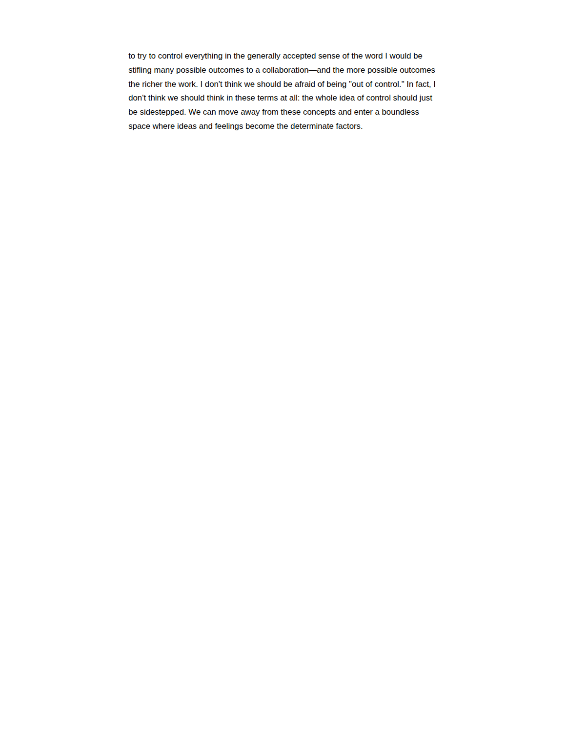to try to control everything in the generally accepted sense of the word I would be stifling many possible outcomes to a collaboration—and the more possible outcomes the richer the work. I don't think we should be afraid of being "out of control." In fact, I don't think we should think in these terms at all: the whole idea of control should just be sidestepped. We can move away from these concepts and enter a boundless space where ideas and feelings become the determinate factors.